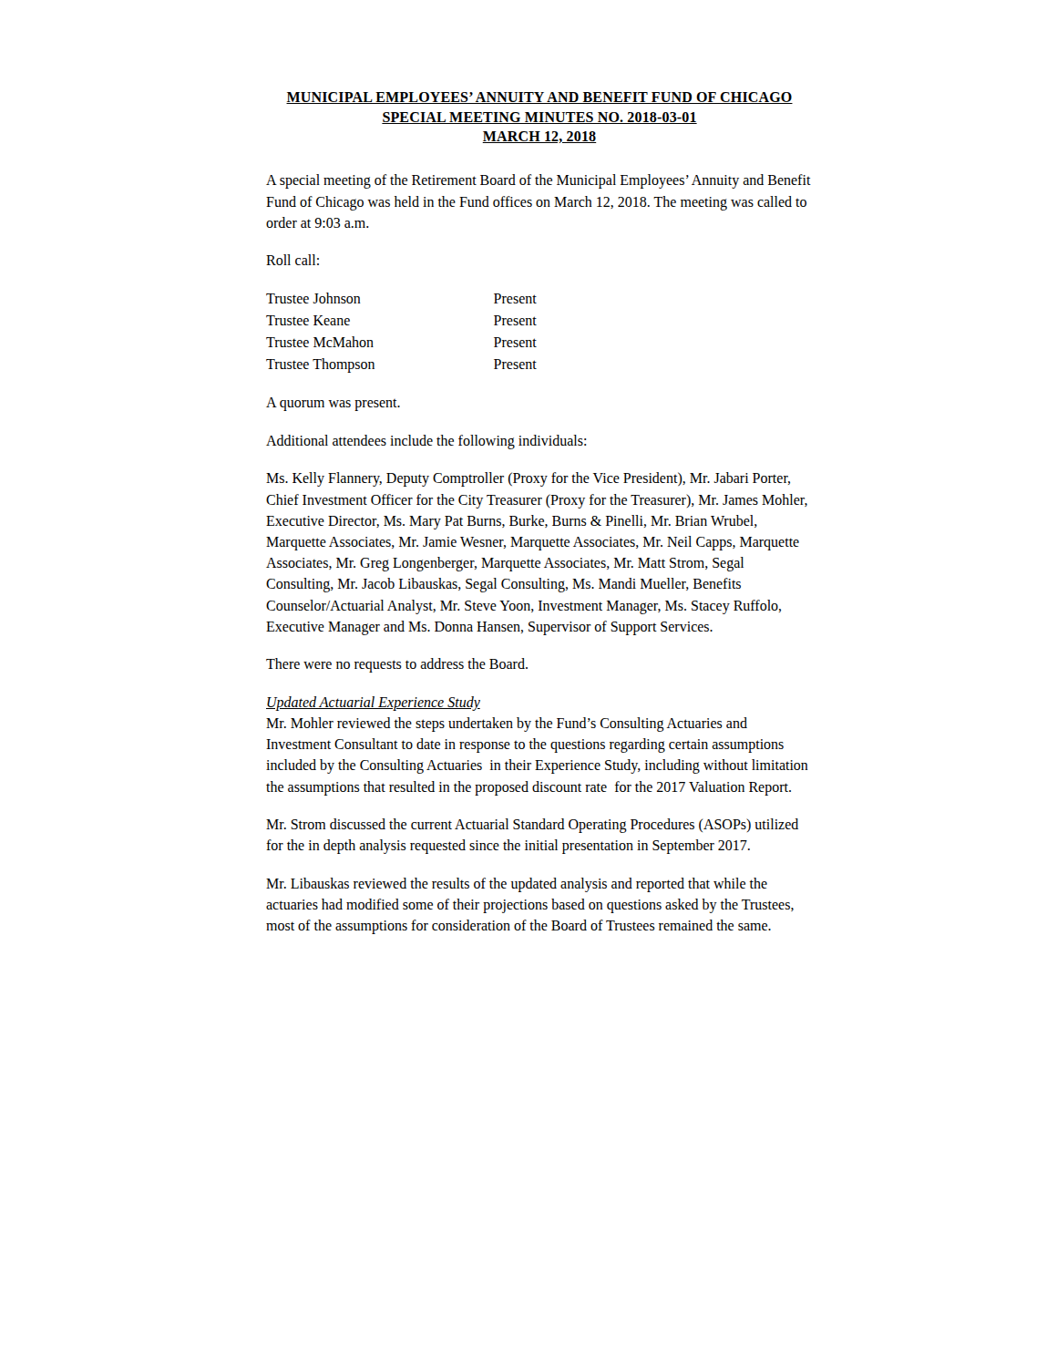MUNICIPAL EMPLOYEES’ ANNUITY AND BENEFIT FUND OF CHICAGO
SPECIAL MEETING MINUTES NO. 2018-03-01
MARCH 12, 2018
A special meeting of the Retirement Board of the Municipal Employees’ Annuity and Benefit Fund of Chicago was held in the Fund offices on March 12, 2018. The meeting was called to order at 9:03 a.m.
Roll call:
| Trustee Johnson | Present |
| Trustee Keane | Present |
| Trustee McMahon | Present |
| Trustee Thompson | Present |
A quorum was present.
Additional attendees include the following individuals:
Ms. Kelly Flannery, Deputy Comptroller (Proxy for the Vice President), Mr. Jabari Porter, Chief Investment Officer for the City Treasurer (Proxy for the Treasurer), Mr. James Mohler, Executive Director, Ms. Mary Pat Burns, Burke, Burns & Pinelli, Mr. Brian Wrubel, Marquette Associates, Mr. Jamie Wesner, Marquette Associates, Mr. Neil Capps, Marquette Associates, Mr. Greg Longenberger, Marquette Associates, Mr. Matt Strom, Segal Consulting, Mr. Jacob Libauskas, Segal Consulting, Ms. Mandi Mueller, Benefits Counselor/Actuarial Analyst, Mr. Steve Yoon, Investment Manager, Ms. Stacey Ruffolo, Executive Manager and Ms. Donna Hansen, Supervisor of Support Services.
There were no requests to address the Board.
Updated Actuarial Experience Study
Mr. Mohler reviewed the steps undertaken by the Fund’s Consulting Actuaries and Investment Consultant to date in response to the questions regarding certain assumptions included by the Consulting Actuaries in their Experience Study, including without limitation the assumptions that resulted in the proposed discount rate for the 2017 Valuation Report.
Mr. Strom discussed the current Actuarial Standard Operating Procedures (ASOPs) utilized for the in depth analysis requested since the initial presentation in September 2017.
Mr. Libauskas reviewed the results of the updated analysis and reported that while the actuaries had modified some of their projections based on questions asked by the Trustees, most of the assumptions for consideration of the Board of Trustees remained the same.